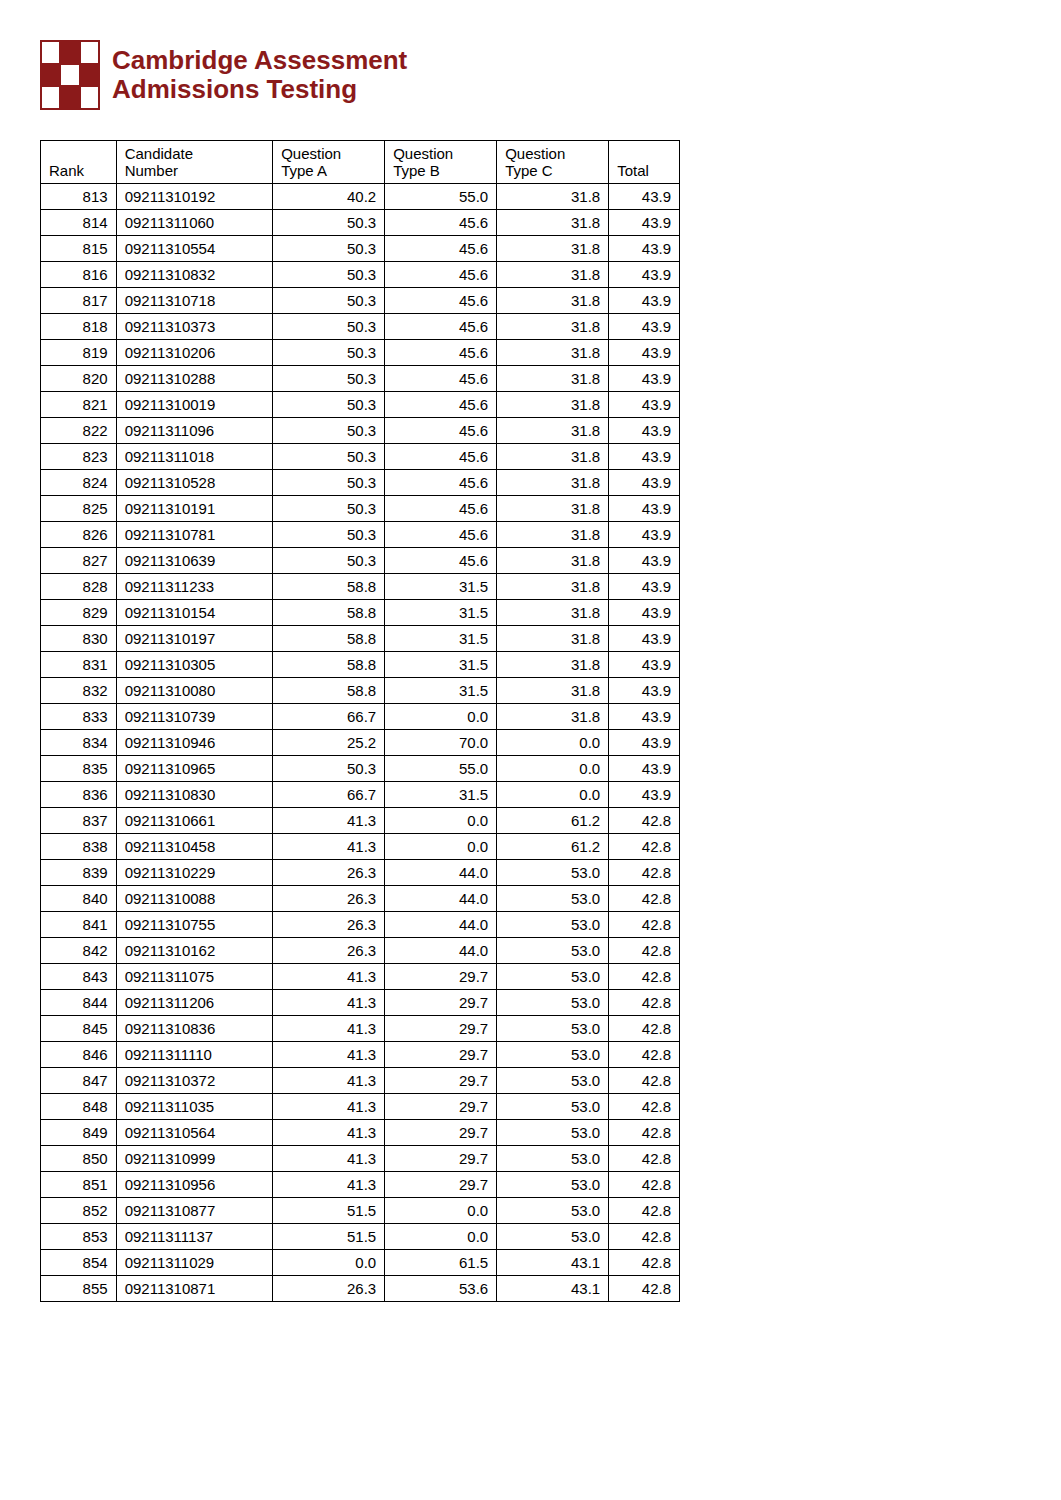Cambridge Assessment
Admissions Testing
| Rank | Candidate Number | Question Type A | Question Type B | Question Type C | Total |
| --- | --- | --- | --- | --- | --- |
| 813 | 09211310192 | 40.2 | 55.0 | 31.8 | 43.9 |
| 814 | 09211311060 | 50.3 | 45.6 | 31.8 | 43.9 |
| 815 | 09211310554 | 50.3 | 45.6 | 31.8 | 43.9 |
| 816 | 09211310832 | 50.3 | 45.6 | 31.8 | 43.9 |
| 817 | 09211310718 | 50.3 | 45.6 | 31.8 | 43.9 |
| 818 | 09211310373 | 50.3 | 45.6 | 31.8 | 43.9 |
| 819 | 09211310206 | 50.3 | 45.6 | 31.8 | 43.9 |
| 820 | 09211310288 | 50.3 | 45.6 | 31.8 | 43.9 |
| 821 | 09211310019 | 50.3 | 45.6 | 31.8 | 43.9 |
| 822 | 09211311096 | 50.3 | 45.6 | 31.8 | 43.9 |
| 823 | 09211311018 | 50.3 | 45.6 | 31.8 | 43.9 |
| 824 | 09211310528 | 50.3 | 45.6 | 31.8 | 43.9 |
| 825 | 09211310191 | 50.3 | 45.6 | 31.8 | 43.9 |
| 826 | 09211310781 | 50.3 | 45.6 | 31.8 | 43.9 |
| 827 | 09211310639 | 50.3 | 45.6 | 31.8 | 43.9 |
| 828 | 09211311233 | 58.8 | 31.5 | 31.8 | 43.9 |
| 829 | 09211310154 | 58.8 | 31.5 | 31.8 | 43.9 |
| 830 | 09211310197 | 58.8 | 31.5 | 31.8 | 43.9 |
| 831 | 09211310305 | 58.8 | 31.5 | 31.8 | 43.9 |
| 832 | 09211310080 | 58.8 | 31.5 | 31.8 | 43.9 |
| 833 | 09211310739 | 66.7 | 0.0 | 31.8 | 43.9 |
| 834 | 09211310946 | 25.2 | 70.0 | 0.0 | 43.9 |
| 835 | 09211310965 | 50.3 | 55.0 | 0.0 | 43.9 |
| 836 | 09211310830 | 66.7 | 31.5 | 0.0 | 43.9 |
| 837 | 09211310661 | 41.3 | 0.0 | 61.2 | 42.8 |
| 838 | 09211310458 | 41.3 | 0.0 | 61.2 | 42.8 |
| 839 | 09211310229 | 26.3 | 44.0 | 53.0 | 42.8 |
| 840 | 09211310088 | 26.3 | 44.0 | 53.0 | 42.8 |
| 841 | 09211310755 | 26.3 | 44.0 | 53.0 | 42.8 |
| 842 | 09211310162 | 26.3 | 44.0 | 53.0 | 42.8 |
| 843 | 09211311075 | 41.3 | 29.7 | 53.0 | 42.8 |
| 844 | 09211311206 | 41.3 | 29.7 | 53.0 | 42.8 |
| 845 | 09211310836 | 41.3 | 29.7 | 53.0 | 42.8 |
| 846 | 09211311110 | 41.3 | 29.7 | 53.0 | 42.8 |
| 847 | 09211310372 | 41.3 | 29.7 | 53.0 | 42.8 |
| 848 | 09211311035 | 41.3 | 29.7 | 53.0 | 42.8 |
| 849 | 09211310564 | 41.3 | 29.7 | 53.0 | 42.8 |
| 850 | 09211310999 | 41.3 | 29.7 | 53.0 | 42.8 |
| 851 | 09211310956 | 41.3 | 29.7 | 53.0 | 42.8 |
| 852 | 09211310877 | 51.5 | 0.0 | 53.0 | 42.8 |
| 853 | 09211311137 | 51.5 | 0.0 | 53.0 | 42.8 |
| 854 | 09211311029 | 0.0 | 61.5 | 43.1 | 42.8 |
| 855 | 09211310871 | 26.3 | 53.6 | 43.1 | 42.8 |